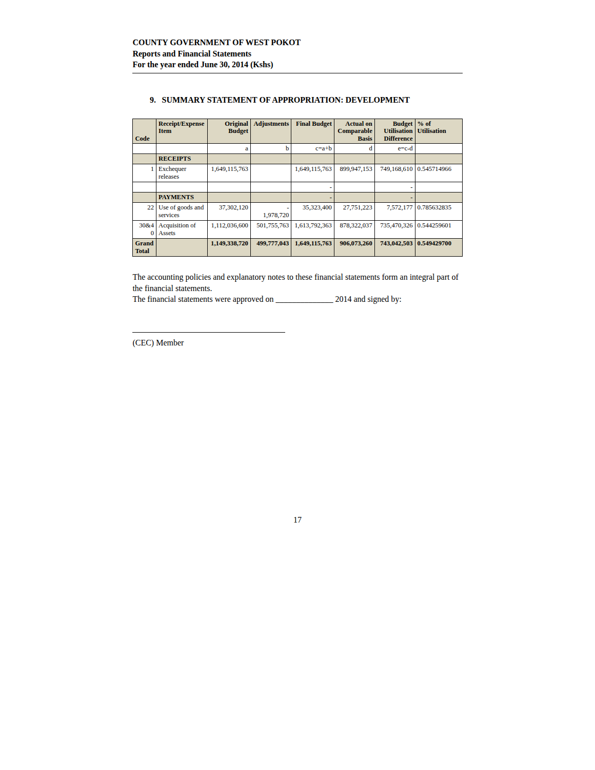COUNTY GOVERNMENT OF WEST POKOT
Reports and Financial Statements
For the year ended June 30, 2014 (Kshs)
9. SUMMARY STATEMENT OF APPROPRIATION: DEVELOPMENT
| Code | Receipt/Expense Item | Original Budget | Adjustments | Final Budget | Actual on Comparable Basis | Budget Utilisation Difference | % of Utilisation |
| --- | --- | --- | --- | --- | --- | --- | --- |
| | | a | b | c=a+b | d | e=c-d | |
| | RECEIPTS | | | | | | |
| 1 | Exchequer releases | 1,649,115,763 | | 1,649,115,763 | 899,947,153 | 749,168,610 | 0.545714966 |
| | | | | - | | - | |
| | PAYMENTS | | | - | | - | |
| 22 | Use of goods and services | 37,302,120 | - 1,978,720 | 35,323,400 | 27,751,223 | 7,572,177 | 0.785632835 |
| 30&4 0 | Acquisition of Assets | 1,112,036,600 | 501,755,763 | 1,613,792,363 | 878,322,037 | 735,470,326 | 0.544259601 |
| Grand Total | | 1,149,338,720 | 499,777,043 | 1,649,115,763 | 906,073,260 | 743,042,503 | 0.549429700 |
The accounting policies and explanatory notes to these financial statements form an integral part of the financial statements.
The financial statements were approved on ______________ 2014 and signed by:
(CEC) Member
17